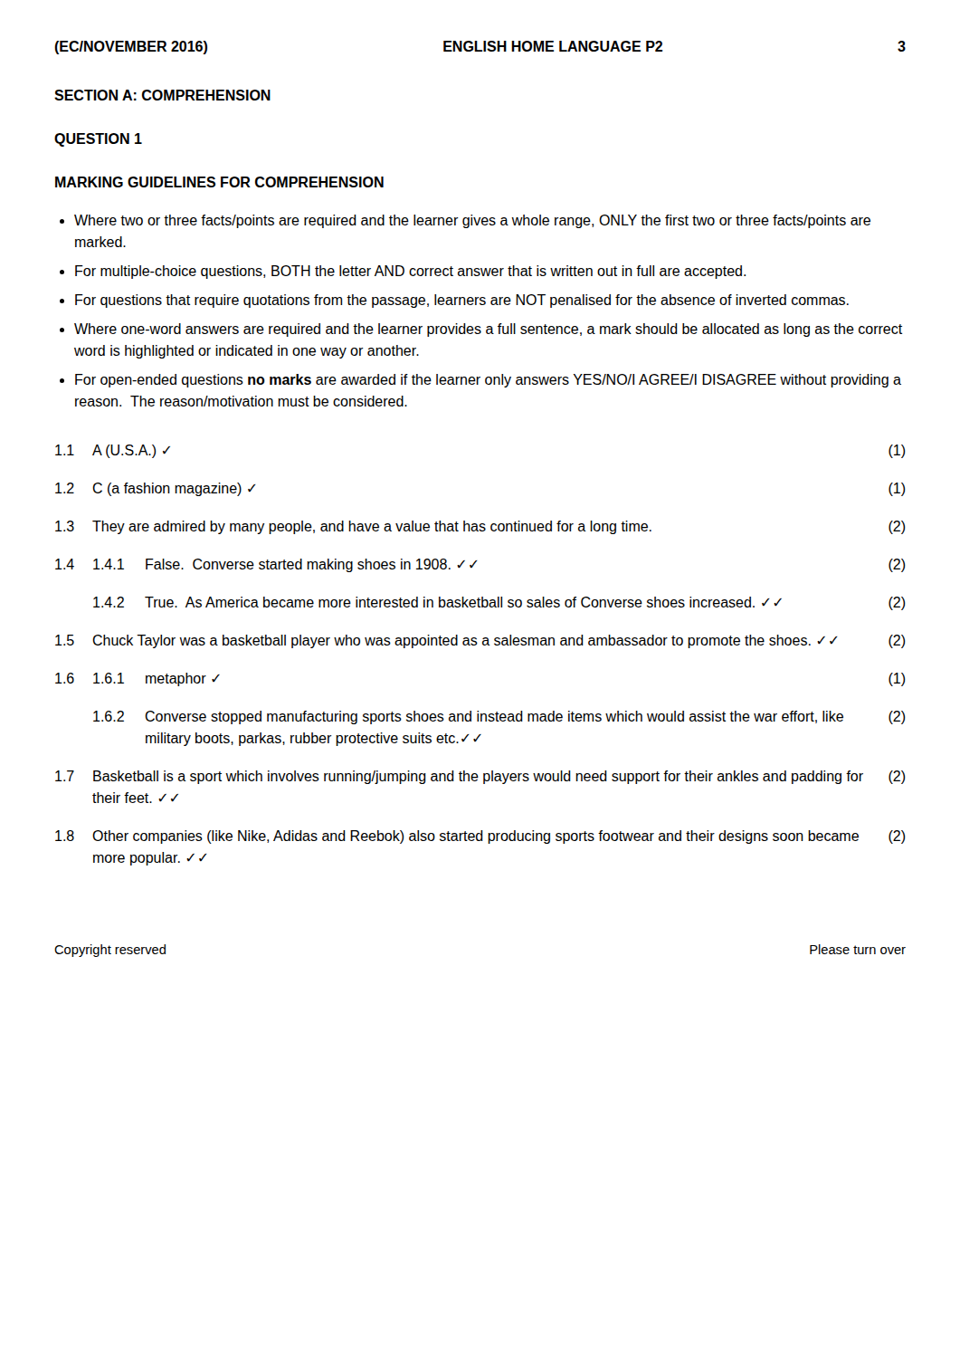(EC/NOVEMBER 2016)
ENGLISH HOME LANGUAGE P2
3
SECTION A: COMPREHENSION
QUESTION 1
MARKING GUIDELINES FOR COMPREHENSION
Where two or three facts/points are required and the learner gives a whole range, ONLY the first two or three facts/points are marked.
For multiple-choice questions, BOTH the letter AND correct answer that is written out in full are accepted.
For questions that require quotations from the passage, learners are NOT penalised for the absence of inverted commas.
Where one-word answers are required and the learner provides a full sentence, a mark should be allocated as long as the correct word is highlighted or indicated in one way or another.
For open-ended questions no marks are awarded if the learner only answers YES/NO/I AGREE/I DISAGREE without providing a reason. The reason/motivation must be considered.
| 1.1 | A (U.S.A.) ✓ | (1) |
| 1.2 | C (a fashion magazine) ✓ | (1) |
| 1.3 | They are admired by many people, and have a value that has continued for a long time. | (2) |
| 1.4 | 1.4.1 | False. Converse started making shoes in 1908. ✓✓ | (2) |
| | 1.4.2 | True. As America became more interested in basketball so sales of Converse shoes increased. ✓✓ | (2) |
| 1.5 | Chuck Taylor was a basketball player who was appointed as a salesman and ambassador to promote the shoes. ✓✓ | (2) |
| 1.6 | 1.6.1 | metaphor ✓ | (1) |
| | 1.6.2 | Converse stopped manufacturing sports shoes and instead made items which would assist the war effort, like military boots, parkas, rubber protective suits etc. ✓✓ | (2) |
| 1.7 | Basketball is a sport which involves running/jumping and the players would need support for their ankles and padding for their feet. ✓✓ | (2) |
| 1.8 | Other companies (like Nike, Adidas and Reebok) also started producing sports footwear and their designs soon became more popular. ✓✓ | (2) |
Copyright reserved
Please turn over